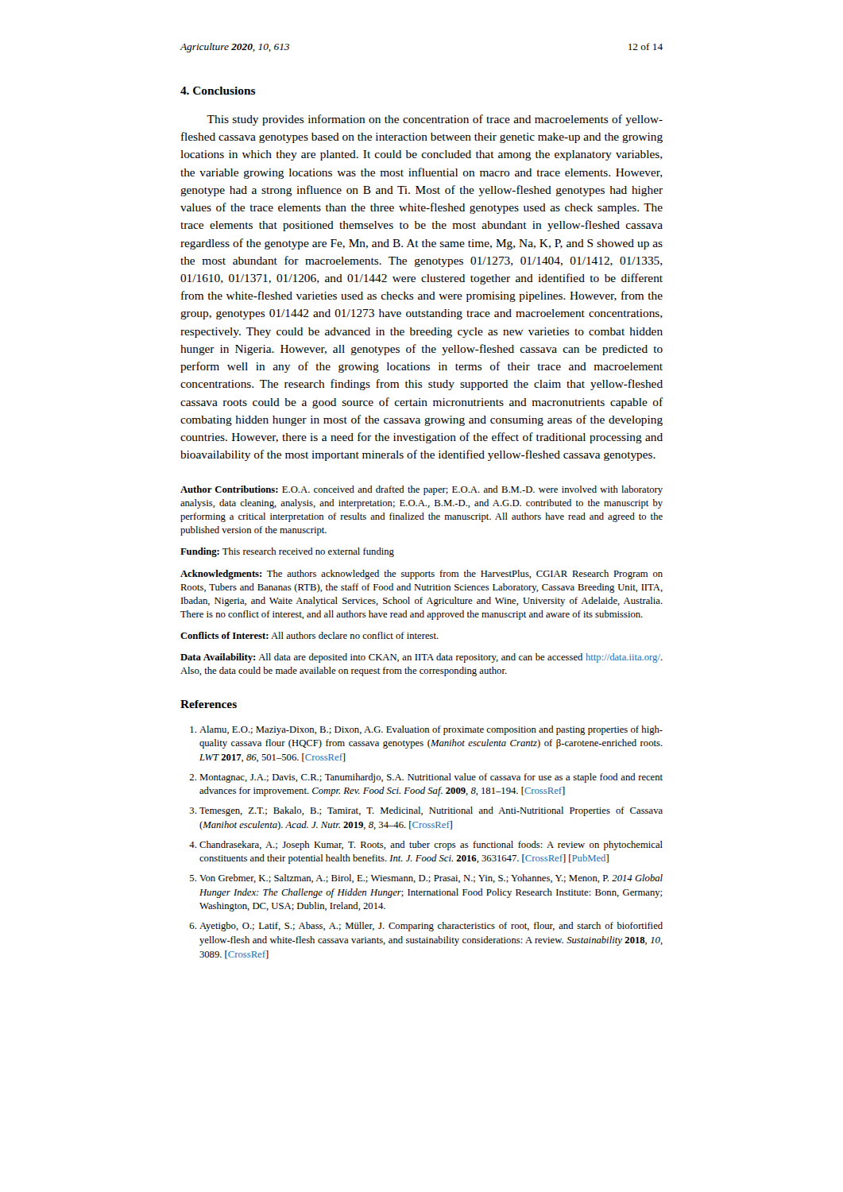Agriculture 2020, 10, 613 12 of 14
4. Conclusions
This study provides information on the concentration of trace and macroelements of yellow-fleshed cassava genotypes based on the interaction between their genetic make-up and the growing locations in which they are planted. It could be concluded that among the explanatory variables, the variable growing locations was the most influential on macro and trace elements. However, genotype had a strong influence on B and Ti. Most of the yellow-fleshed genotypes had higher values of the trace elements than the three white-fleshed genotypes used as check samples. The trace elements that positioned themselves to be the most abundant in yellow-fleshed cassava regardless of the genotype are Fe, Mn, and B. At the same time, Mg, Na, K, P, and S showed up as the most abundant for macroelements. The genotypes 01/1273, 01/1404, 01/1412, 01/1335, 01/1610, 01/1371, 01/1206, and 01/1442 were clustered together and identified to be different from the white-fleshed varieties used as checks and were promising pipelines. However, from the group, genotypes 01/1442 and 01/1273 have outstanding trace and macroelement concentrations, respectively. They could be advanced in the breeding cycle as new varieties to combat hidden hunger in Nigeria. However, all genotypes of the yellow-fleshed cassava can be predicted to perform well in any of the growing locations in terms of their trace and macroelement concentrations. The research findings from this study supported the claim that yellow-fleshed cassava roots could be a good source of certain micronutrients and macronutrients capable of combating hidden hunger in most of the cassava growing and consuming areas of the developing countries. However, there is a need for the investigation of the effect of traditional processing and bioavailability of the most important minerals of the identified yellow-fleshed cassava genotypes.
Author Contributions: E.O.A. conceived and drafted the paper; E.O.A. and B.M.-D. were involved with laboratory analysis, data cleaning, analysis, and interpretation; E.O.A., B.M.-D., and A.G.D. contributed to the manuscript by performing a critical interpretation of results and finalized the manuscript. All authors have read and agreed to the published version of the manuscript.
Funding: This research received no external funding
Acknowledgments: The authors acknowledged the supports from the HarvestPlus, CGIAR Research Program on Roots, Tubers and Bananas (RTB), the staff of Food and Nutrition Sciences Laboratory, Cassava Breeding Unit, IITA, Ibadan, Nigeria, and Waite Analytical Services, School of Agriculture and Wine, University of Adelaide, Australia. There is no conflict of interest, and all authors have read and approved the manuscript and aware of its submission.
Conflicts of Interest: All authors declare no conflict of interest.
Data Availability: All data are deposited into CKAN, an IITA data repository, and can be accessed http://data.iita.org/. Also, the data could be made available on request from the corresponding author.
References
Alamu, E.O.; Maziya-Dixon, B.; Dixon, A.G. Evaluation of proximate composition and pasting properties of high-quality cassava flour (HQCF) from cassava genotypes (Manihot esculenta Crantz) of β-carotene-enriched roots. LWT 2017, 86, 501–506. [CrossRef]
Montagnac, J.A.; Davis, C.R.; Tanumihardjo, S.A. Nutritional value of cassava for use as a staple food and recent advances for improvement. Compr. Rev. Food Sci. Food Saf. 2009, 8, 181–194. [CrossRef]
Temesgen, Z.T.; Bakalo, B.; Tamirat, T. Medicinal, Nutritional and Anti-Nutritional Properties of Cassava (Manihot esculenta). Acad. J. Nutr. 2019, 8, 34–46. [CrossRef]
Chandrasekara, A.; Joseph Kumar, T. Roots, and tuber crops as functional foods: A review on phytochemical constituents and their potential health benefits. Int. J. Food Sci. 2016, 3631647. [CrossRef] [PubMed]
Von Grebmer, K.; Saltzman, A.; Birol, E.; Wiesmann, D.; Prasai, N.; Yin, S.; Yohannes, Y.; Menon, P. 2014 Global Hunger Index: The Challenge of Hidden Hunger; International Food Policy Research Institute: Bonn, Germany; Washington, DC, USA; Dublin, Ireland, 2014.
Ayetigbo, O.; Latif, S.; Abass, A.; Müller, J. Comparing characteristics of root, flour, and starch of biofortified yellow-flesh and white-flesh cassava variants, and sustainability considerations: A review. Sustainability 2018, 10, 3089. [CrossRef]